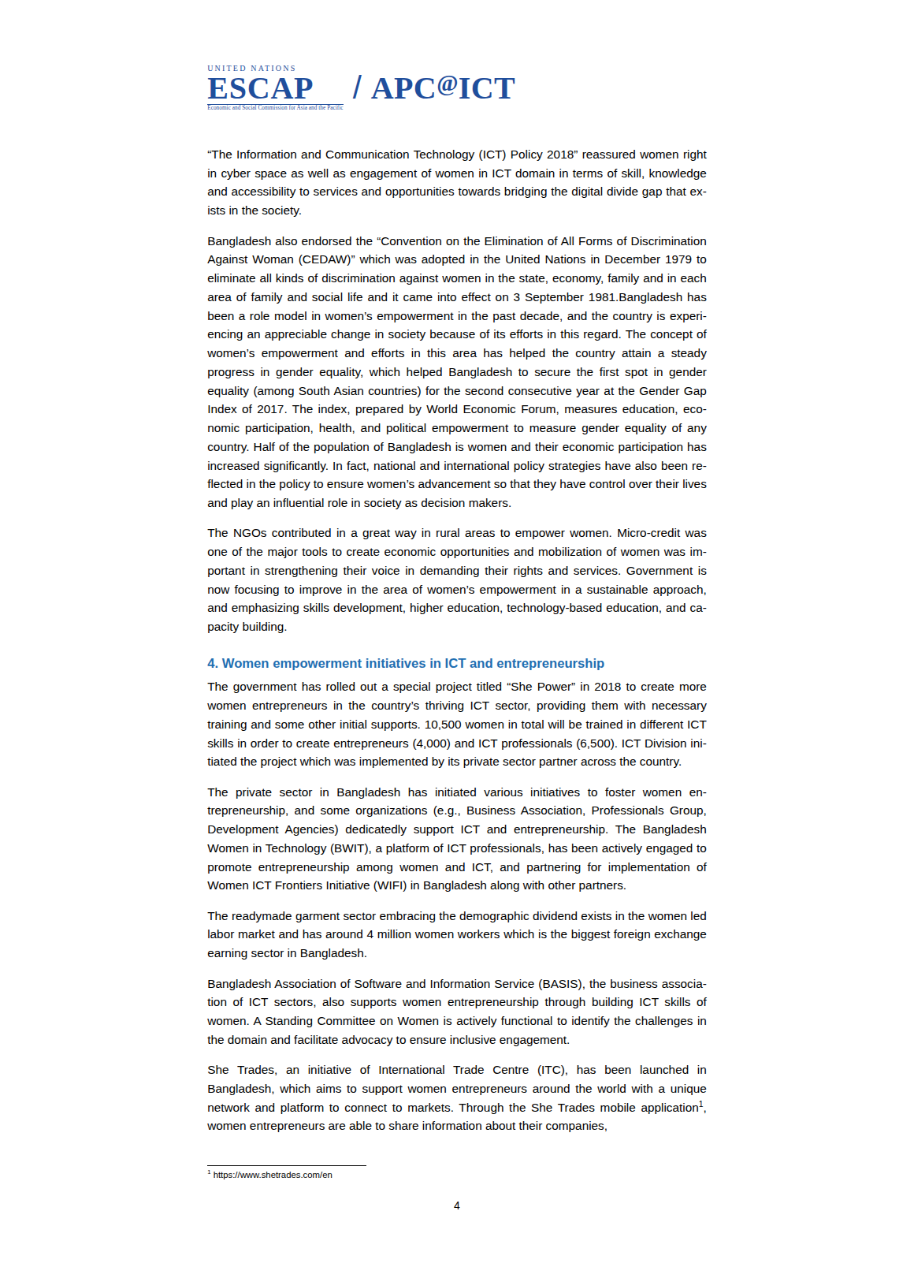UNITED NATIONS ESCAP Economic and Social Commission for Asia and the Pacific
/
APC@ICT
“The Information and Communication Technology (ICT) Policy 2018” reassured women right in cyber space as well as engagement of women in ICT domain in terms of skill, knowledge and accessibility to services and opportunities towards bridging the digital divide gap that exists in the society.
Bangladesh also endorsed the “Convention on the Elimination of All Forms of Discrimination Against Woman (CEDAW)” which was adopted in the United Nations in December 1979 to eliminate all kinds of discrimination against women in the state, economy, family and in each area of family and social life and it came into effect on 3 September 1981.Bangladesh has been a role model in women’s empowerment in the past decade, and the country is experiencing an appreciable change in society because of its efforts in this regard. The concept of women’s empowerment and efforts in this area has helped the country attain a steady progress in gender equality, which helped Bangladesh to secure the first spot in gender equality (among South Asian countries) for the second consecutive year at the Gender Gap Index of 2017. The index, prepared by World Economic Forum, measures education, economic participation, health, and political empowerment to measure gender equality of any country. Half of the population of Bangladesh is women and their economic participation has increased significantly. In fact, national and international policy strategies have also been reflected in the policy to ensure women’s advancement so that they have control over their lives and play an influential role in society as decision makers.
The NGOs contributed in a great way in rural areas to empower women. Micro-credit was one of the major tools to create economic opportunities and mobilization of women was important in strengthening their voice in demanding their rights and services. Government is now focusing to improve in the area of women’s empowerment in a sustainable approach, and emphasizing skills development, higher education, technology-based education, and capacity building.
4. Women empowerment initiatives in ICT and entrepreneurship
The government has rolled out a special project titled “She Power” in 2018 to create more women entrepreneurs in the country’s thriving ICT sector, providing them with necessary training and some other initial supports. 10,500 women in total will be trained in different ICT skills in order to create entrepreneurs (4,000) and ICT professionals (6,500). ICT Division initiated the project which was implemented by its private sector partner across the country.
The private sector in Bangladesh has initiated various initiatives to foster women entrepreneurship, and some organizations (e.g., Business Association, Professionals Group, Development Agencies) dedicatedly support ICT and entrepreneurship. The Bangladesh Women in Technology (BWIT), a platform of ICT professionals, has been actively engaged to promote entrepreneurship among women and ICT, and partnering for implementation of Women ICT Frontiers Initiative (WIFI) in Bangladesh along with other partners.
The readymade garment sector embracing the demographic dividend exists in the women led labor market and has around 4 million women workers which is the biggest foreign exchange earning sector in Bangladesh.
Bangladesh Association of Software and Information Service (BASIS), the business association of ICT sectors, also supports women entrepreneurship through building ICT skills of women. A Standing Committee on Women is actively functional to identify the challenges in the domain and facilitate advocacy to ensure inclusive engagement.
She Trades, an initiative of International Trade Centre (ITC), has been launched in Bangladesh, which aims to support women entrepreneurs around the world with a unique network and platform to connect to markets. Through the She Trades mobile application1, women entrepreneurs are able to share information about their companies,
1 https://www.shetrades.com/en
4